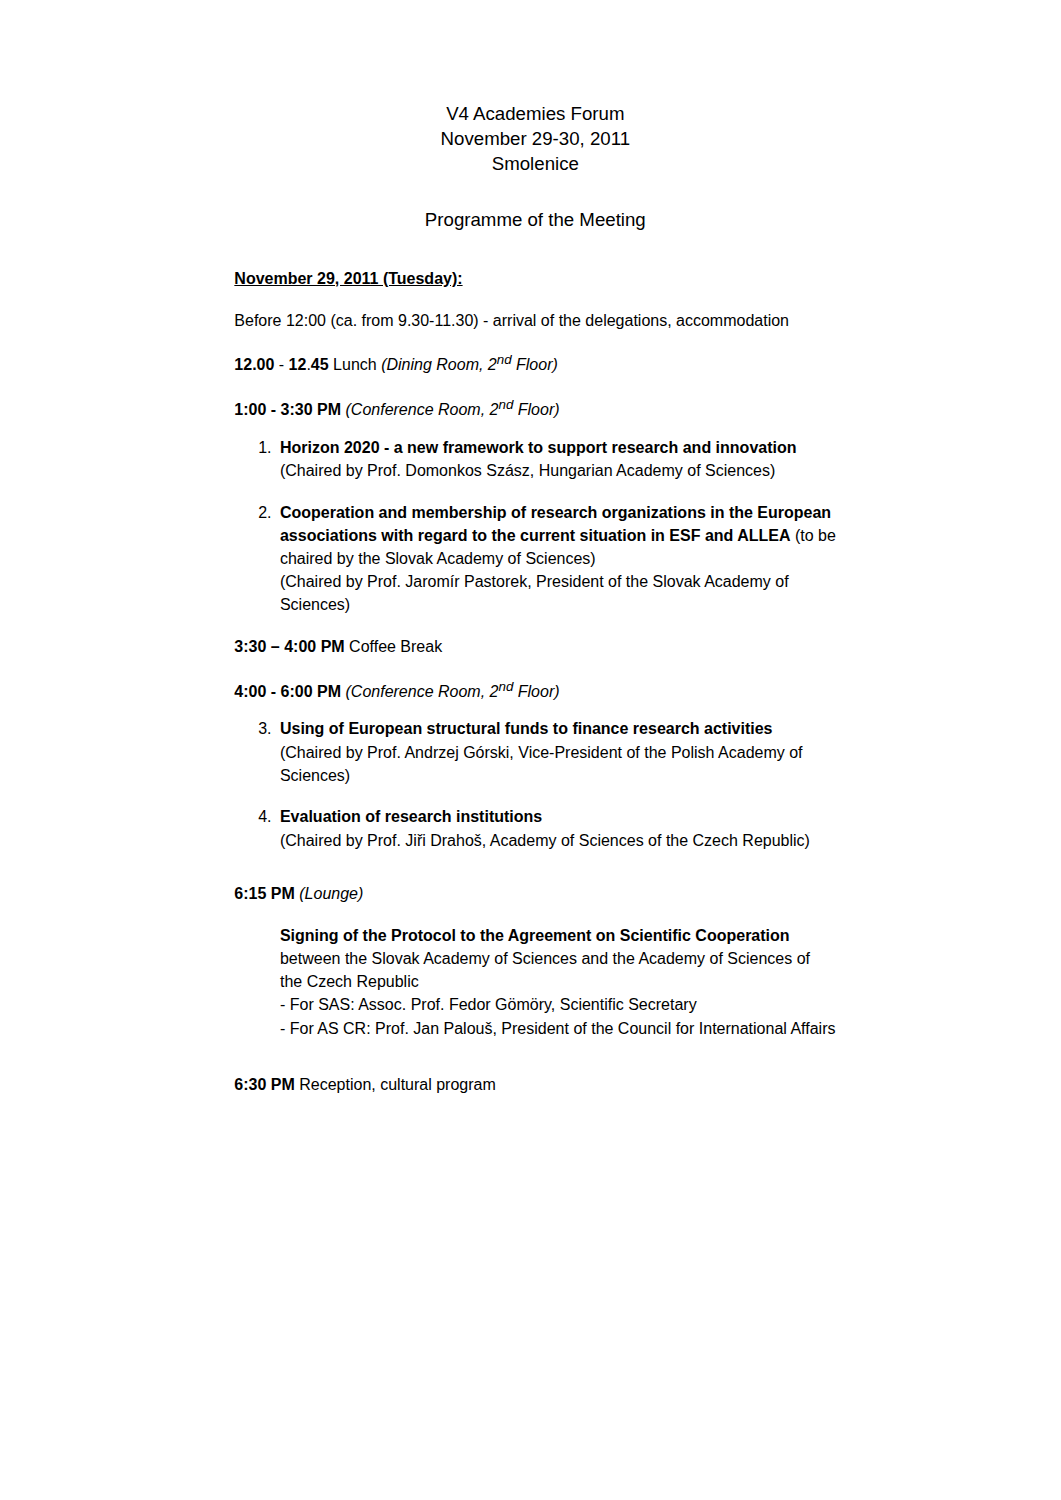V4 Academies Forum
November 29-30, 2011
Smolenice
Programme of the Meeting
November 29, 2011 (Tuesday):
Before 12:00 (ca. from 9.30-11.30) - arrival of the delegations, accommodation
12.00 - 12.45 Lunch (Dining Room, 2nd Floor)
1:00 - 3:30 PM (Conference Room, 2nd Floor)
Horizon 2020 - a new framework to support research and innovation
(Chaired by Prof. Domonkos Szász, Hungarian Academy of Sciences)
Cooperation and membership of research organizations in the European associations with regard to the current situation in ESF and ALLEA (to be chaired by the Slovak Academy of Sciences)
(Chaired by Prof. Jaromír Pastorek, President of the Slovak Academy of Sciences)
3:30 – 4:00 PM Coffee Break
4:00 - 6:00 PM (Conference Room, 2nd Floor)
Using of European structural funds to finance research activities
(Chaired by Prof. Andrzej Górski, Vice-President of the Polish Academy of Sciences)
Evaluation of research institutions
(Chaired by Prof. Jiři Drahoš, Academy of Sciences of the Czech Republic)
6:15 PM (Lounge)
Signing of the Protocol to the Agreement on Scientific Cooperation
between the Slovak Academy of Sciences and the Academy of Sciences of the Czech Republic
- For SAS: Assoc. Prof. Fedor Gömöry, Scientific Secretary
- For AS CR: Prof. Jan Palouš, President of the Council for International Affairs
6:30 PM Reception, cultural program